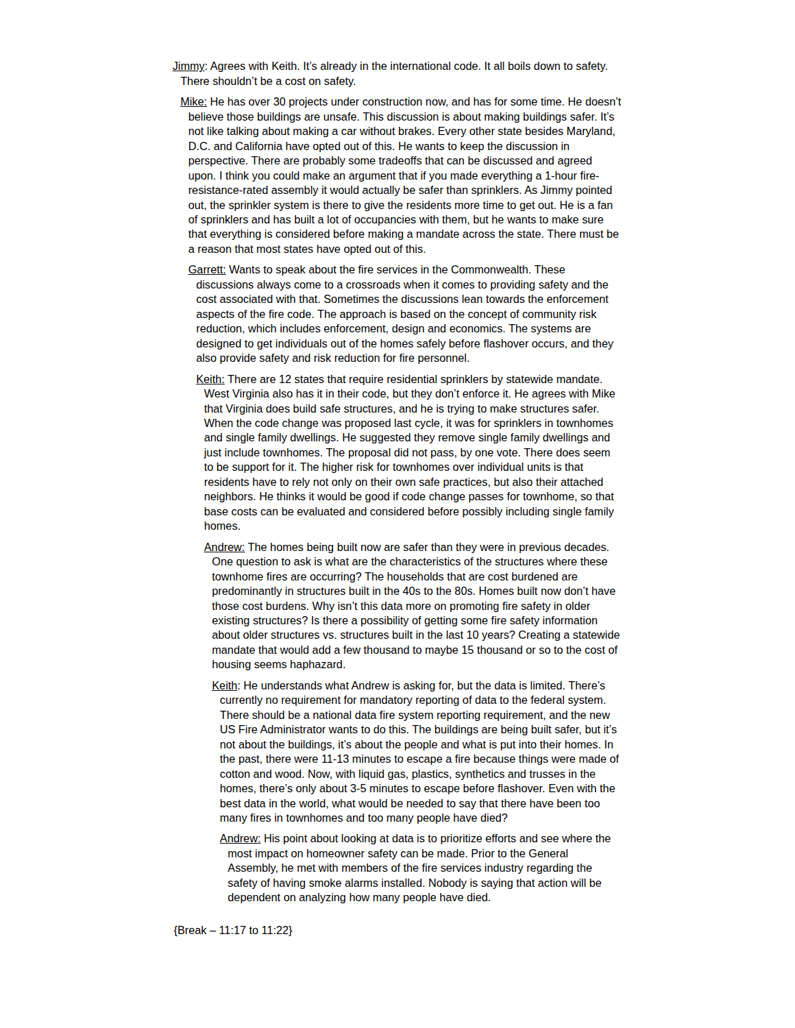Jimmy: Agrees with Keith. It’s already in the international code. It all boils down to safety. There shouldn’t be a cost on safety.
Mike: He has over 30 projects under construction now, and has for some time. He doesn’t believe those buildings are unsafe. This discussion is about making buildings safer. It’s not like talking about making a car without brakes. Every other state besides Maryland, D.C. and California have opted out of this. He wants to keep the discussion in perspective. There are probably some tradeoffs that can be discussed and agreed upon. I think you could make an argument that if you made everything a 1-hour fire-resistance-rated assembly it would actually be safer than sprinklers. As Jimmy pointed out, the sprinkler system is there to give the residents more time to get out. He is a fan of sprinklers and has built a lot of occupancies with them, but he wants to make sure that everything is considered before making a mandate across the state. There must be a reason that most states have opted out of this.
Garrett: Wants to speak about the fire services in the Commonwealth. These discussions always come to a crossroads when it comes to providing safety and the cost associated with that. Sometimes the discussions lean towards the enforcement aspects of the fire code. The approach is based on the concept of community risk reduction, which includes enforcement, design and economics. The systems are designed to get individuals out of the homes safely before flashover occurs, and they also provide safety and risk reduction for fire personnel.
Keith: There are 12 states that require residential sprinklers by statewide mandate. West Virginia also has it in their code, but they don’t enforce it. He agrees with Mike that Virginia does build safe structures, and he is trying to make structures safer. When the code change was proposed last cycle, it was for sprinklers in townhomes and single family dwellings. He suggested they remove single family dwellings and just include townhomes. The proposal did not pass, by one vote. There does seem to be support for it. The higher risk for townhomes over individual units is that residents have to rely not only on their own safe practices, but also their attached neighbors. He thinks it would be good if code change passes for townhome, so that base costs can be evaluated and considered before possibly including single family homes.
Andrew: The homes being built now are safer than they were in previous decades. One question to ask is what are the characteristics of the structures where these townhome fires are occurring? The households that are cost burdened are predominantly in structures built in the 40s to the 80s. Homes built now don’t have those cost burdens. Why isn’t this data more on promoting fire safety in older existing structures? Is there a possibility of getting some fire safety information about older structures vs. structures built in the last 10 years? Creating a statewide mandate that would add a few thousand to maybe 15 thousand or so to the cost of housing seems haphazard.
Keith: He understands what Andrew is asking for, but the data is limited. There’s currently no requirement for mandatory reporting of data to the federal system. There should be a national data fire system reporting requirement, and the new US Fire Administrator wants to do this. The buildings are being built safer, but it’s not about the buildings, it’s about the people and what is put into their homes. In the past, there were 11-13 minutes to escape a fire because things were made of cotton and wood. Now, with liquid gas, plastics, synthetics and trusses in the homes, there’s only about 3-5 minutes to escape before flashover. Even with the best data in the world, what would be needed to say that there have been too many fires in townhomes and too many people have died?
Andrew: His point about looking at data is to prioritize efforts and see where the most impact on homeowner safety can be made. Prior to the General Assembly, he met with members of the fire services industry regarding the safety of having smoke alarms installed. Nobody is saying that action will be dependent on analyzing how many people have died.
{Break – 11:17 to 11:22}